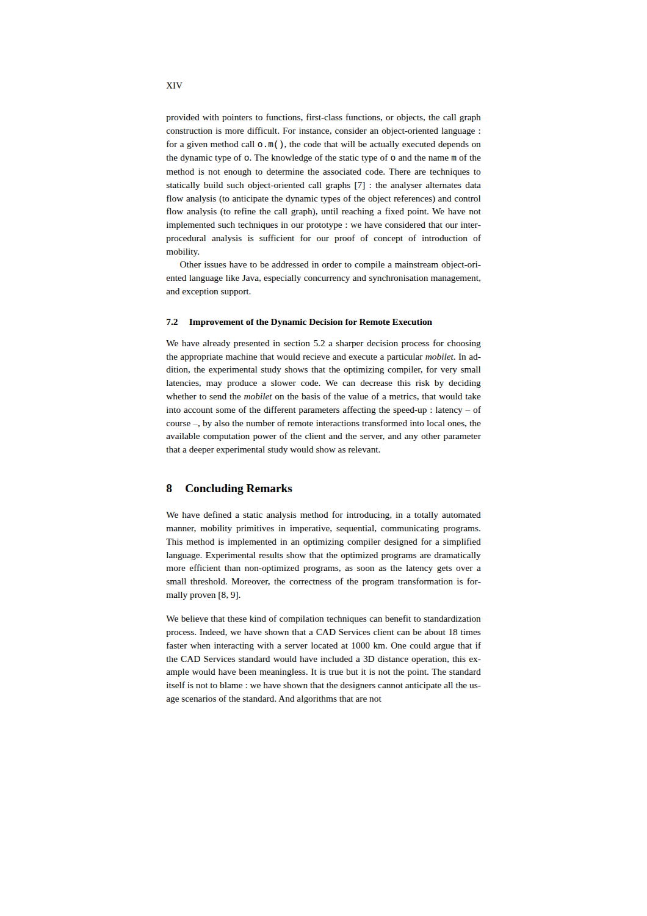XIV
provided with pointers to functions, first-class functions, or objects, the call graph construction is more difficult. For instance, consider an object-oriented language : for a given method call o.m(), the code that will be actually executed depends on the dynamic type of o. The knowledge of the static type of o and the name m of the method is not enough to determine the associated code. There are techniques to statically build such object-oriented call graphs [7] : the analyser alternates data flow analysis (to anticipate the dynamic types of the object references) and control flow analysis (to refine the call graph), until reaching a fixed point. We have not implemented such techniques in our prototype : we have considered that our interprocedural analysis is sufficient for our proof of concept of introduction of mobility.
Other issues have to be addressed in order to compile a mainstream object-oriented language like Java, especially concurrency and synchronisation management, and exception support.
7.2 Improvement of the Dynamic Decision for Remote Execution
We have already presented in section 5.2 a sharper decision process for choosing the appropriate machine that would recieve and execute a particular mobilet. In addition, the experimental study shows that the optimizing compiler, for very small latencies, may produce a slower code. We can decrease this risk by deciding whether to send the mobilet on the basis of the value of a metrics, that would take into account some of the different parameters affecting the speed-up : latency – of course –, by also the number of remote interactions transformed into local ones, the available computation power of the client and the server, and any other parameter that a deeper experimental study would show as relevant.
8 Concluding Remarks
We have defined a static analysis method for introducing, in a totally automated manner, mobility primitives in imperative, sequential, communicating programs. This method is implemented in an optimizing compiler designed for a simplified language. Experimental results show that the optimized programs are dramatically more efficient than non-optimized programs, as soon as the latency gets over a small threshold. Moreover, the correctness of the program transformation is formally proven [8, 9].
We believe that these kind of compilation techniques can benefit to standardization process. Indeed, we have shown that a CAD Services client can be about 18 times faster when interacting with a server located at 1000 km. One could argue that if the CAD Services standard would have included a 3D distance operation, this example would have been meaningless. It is true but it is not the point. The standard itself is not to blame : we have shown that the designers cannot anticipate all the usage scenarios of the standard. And algorithms that are not